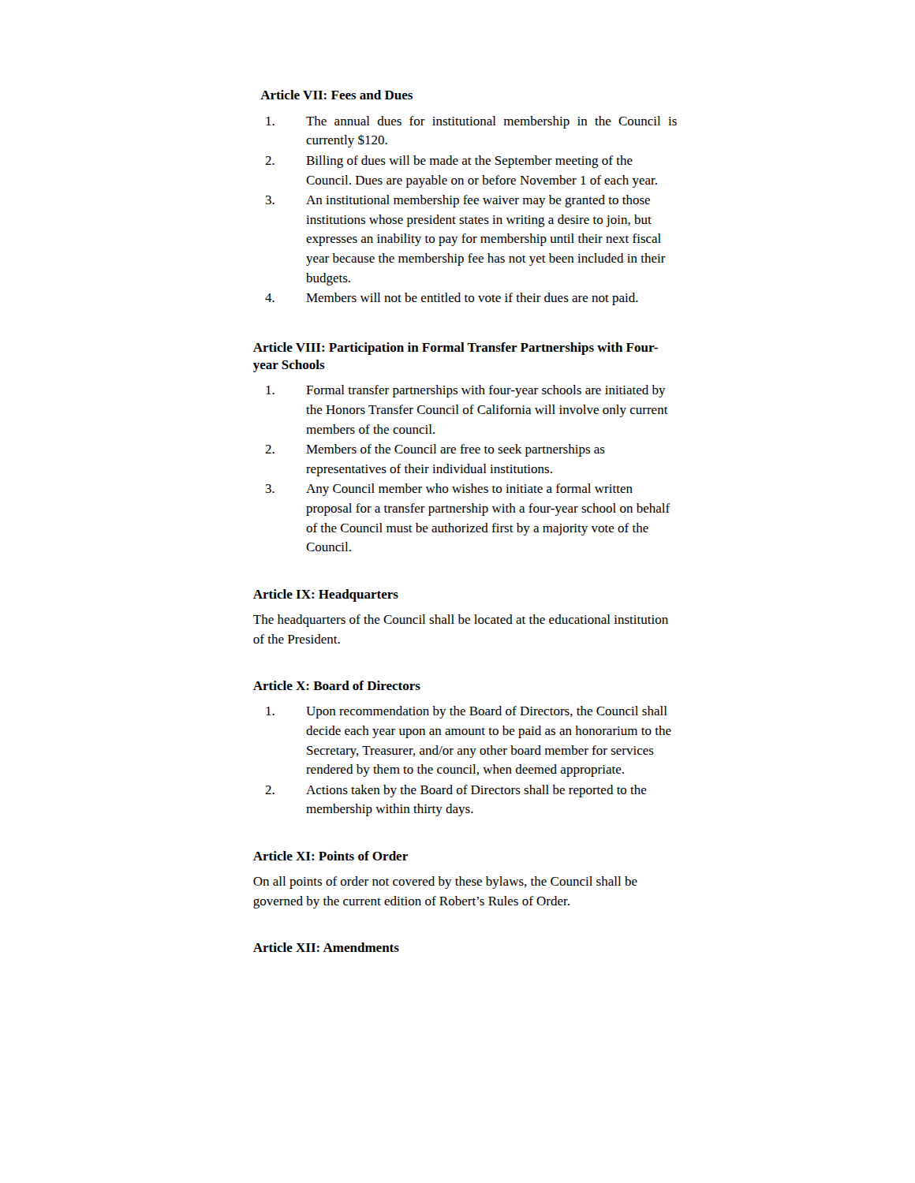Article VII: Fees and Dues
The annual dues for institutional membership in the Council is currently $120.
Billing of dues will be made at the September meeting of the Council. Dues are payable on or before November 1 of each year.
An institutional membership fee waiver may be granted to those institutions whose president states in writing a desire to join, but expresses an inability to pay for membership until their next fiscal year because the membership fee has not yet been included in their budgets.
Members will not be entitled to vote if their dues are not paid.
Article VIII: Participation in Formal Transfer Partnerships with Four-year Schools
Formal transfer partnerships with four-year schools are initiated by the Honors Transfer Council of California will involve only current members of the council.
Members of the Council are free to seek partnerships as representatives of their individual institutions.
Any Council member who wishes to initiate a formal written proposal for a transfer partnership with a four-year school on behalf of the Council must be authorized first by a majority vote of the Council.
Article IX: Headquarters
The headquarters of the Council shall be located at the educational institution of the President.
Article X: Board of Directors
Upon recommendation by the Board of Directors, the Council shall decide each year upon an amount to be paid as an honorarium to the Secretary, Treasurer, and/or any other board member for services rendered by them to the council, when deemed appropriate.
Actions taken by the Board of Directors shall be reported to the membership within thirty days.
Article XI: Points of Order
On all points of order not covered by these bylaws, the Council shall be governed by the current edition of Robert’s Rules of Order.
Article XII: Amendments